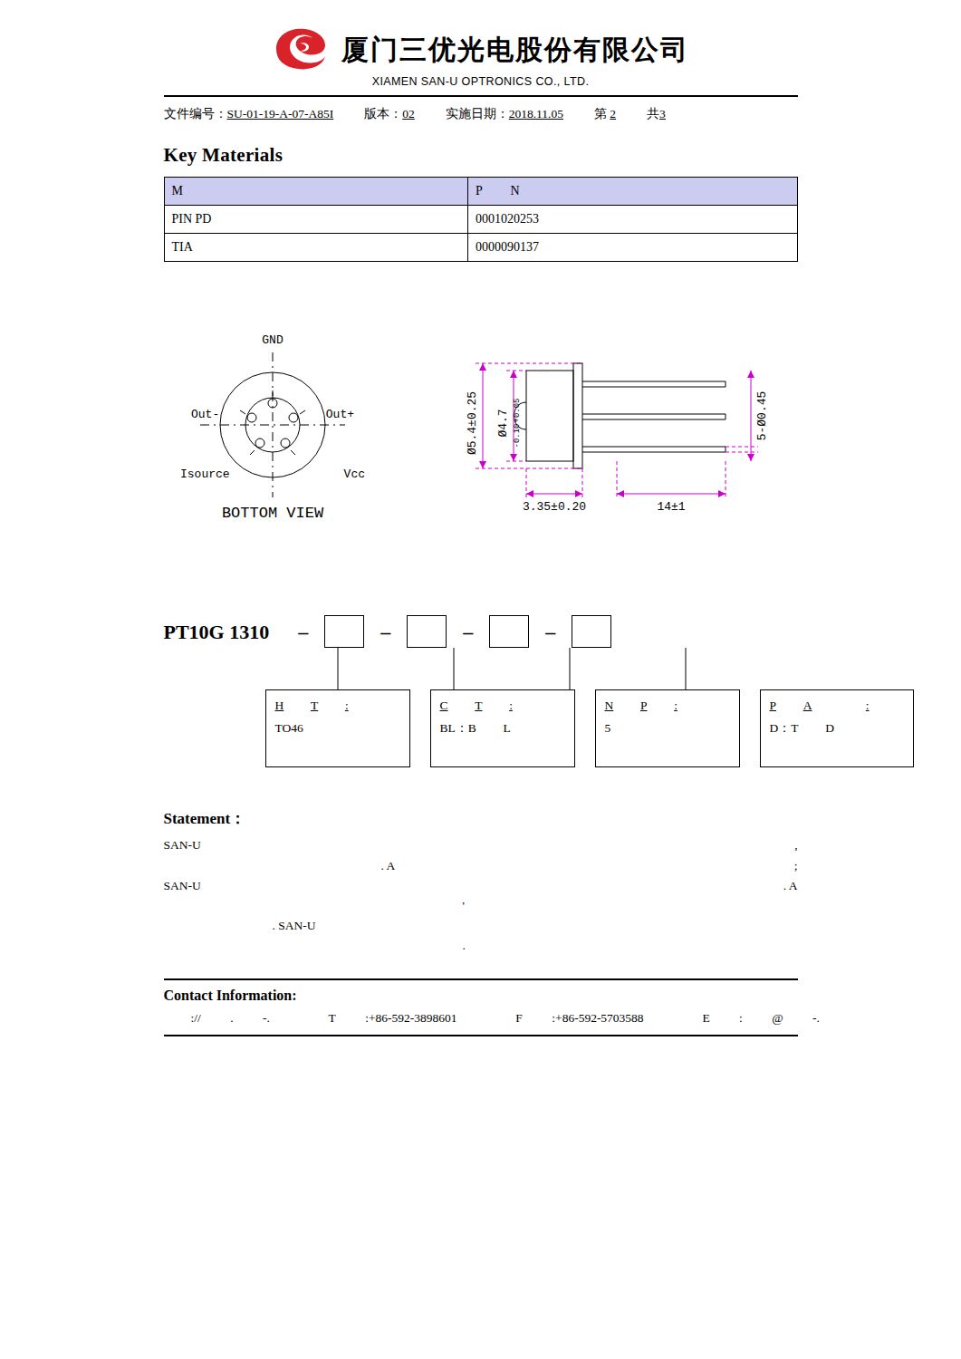San-U logo
厦门三优光电股份有限公司
XIAMEN SAN-U OPTRONICS CO., LTD.
文件编号：SU-01-19-A-07-A85I 版本：02 实施日期：2018.11.05 第 2 共 3
Key Materials
| M | P N |
| --- | --- |
| PIN PD | 0001020253 |
| TIA | 0000090137 |
TO-46 package drawing GND Out- Out+ Isource Vcc BOTTOM VIEW Ø5.4±0.25 Ø4.7 +0.05 -0.10 5-Ø0.45 3.35±0.20 14±1
PT10G 1310 – – – –
H T :
TO46
C T :
BL：B L
N P :
5
P A :
D：T D
Statement：
SAN-U,
. A;
SAN-U. A
'
. SAN-U
.
Contact Information:
:// . -. T :+86-592-3898601 F :+86-592-5703588 E : @ -.